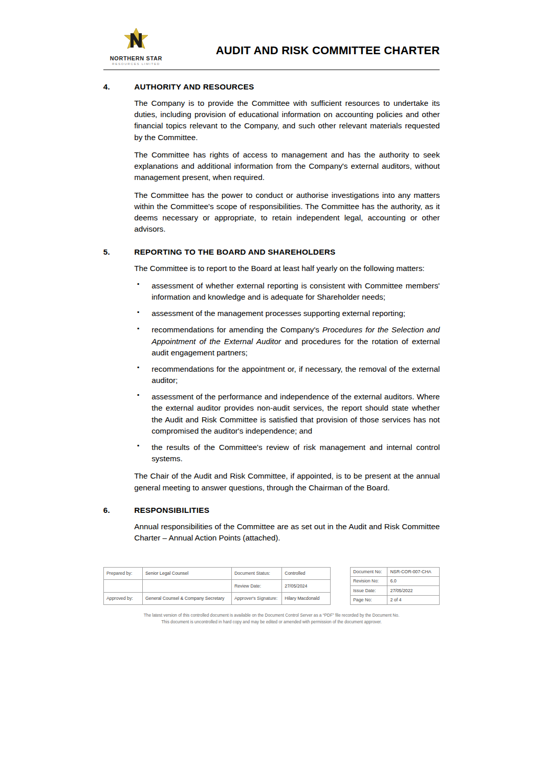NORTHERN STAR
RESOURCES LIMITED
AUDIT AND RISK COMMITTEE CHARTER
4. AUTHORITY AND RESOURCES
The Company is to provide the Committee with sufficient resources to undertake its duties, including provision of educational information on accounting policies and other financial topics relevant to the Company, and such other relevant materials requested by the Committee.
The Committee has rights of access to management and has the authority to seek explanations and additional information from the Company's external auditors, without management present, when required.
The Committee has the power to conduct or authorise investigations into any matters within the Committee's scope of responsibilities. The Committee has the authority, as it deems necessary or appropriate, to retain independent legal, accounting or other advisors.
5. REPORTING TO THE BOARD AND SHAREHOLDERS
The Committee is to report to the Board at least half yearly on the following matters:
assessment of whether external reporting is consistent with Committee members' information and knowledge and is adequate for Shareholder needs;
assessment of the management processes supporting external reporting;
recommendations for amending the Company's Procedures for the Selection and Appointment of the External Auditor and procedures for the rotation of external audit engagement partners;
recommendations for the appointment or, if necessary, the removal of the external auditor;
assessment of the performance and independence of the external auditors. Where the external auditor provides non-audit services, the report should state whether the Audit and Risk Committee is satisfied that provision of those services has not compromised the auditor's independence; and
the results of the Committee's review of risk management and internal control systems.
The Chair of the Audit and Risk Committee, if appointed, is to be present at the annual general meeting to answer questions, through the Chairman of the Board.
6. RESPONSIBILITIES
Annual responsibilities of the Committee are as set out in the Audit and Risk Committee Charter – Annual Action Points (attached).
| Prepared by: | Senior Legal Counsel | Document Status: | Controlled |
| | | Review Date: | 27/05/2024 |
| Approved by: | General Counsel & Company Secretary | Approver's Signature: | Hilary Macdonald |
| Document No: | NSR-COR-007-CHA |
| Revision No: | 6.0 |
| Issue Date: | 27/05/2022 |
| Page No: | 2 of 4 |
The latest version of this controlled document is available on the Document Control Server as a “PDF” file recorded by the Document No.
This document is uncontrolled in hard copy and may be edited or amended with permission of the document approver.